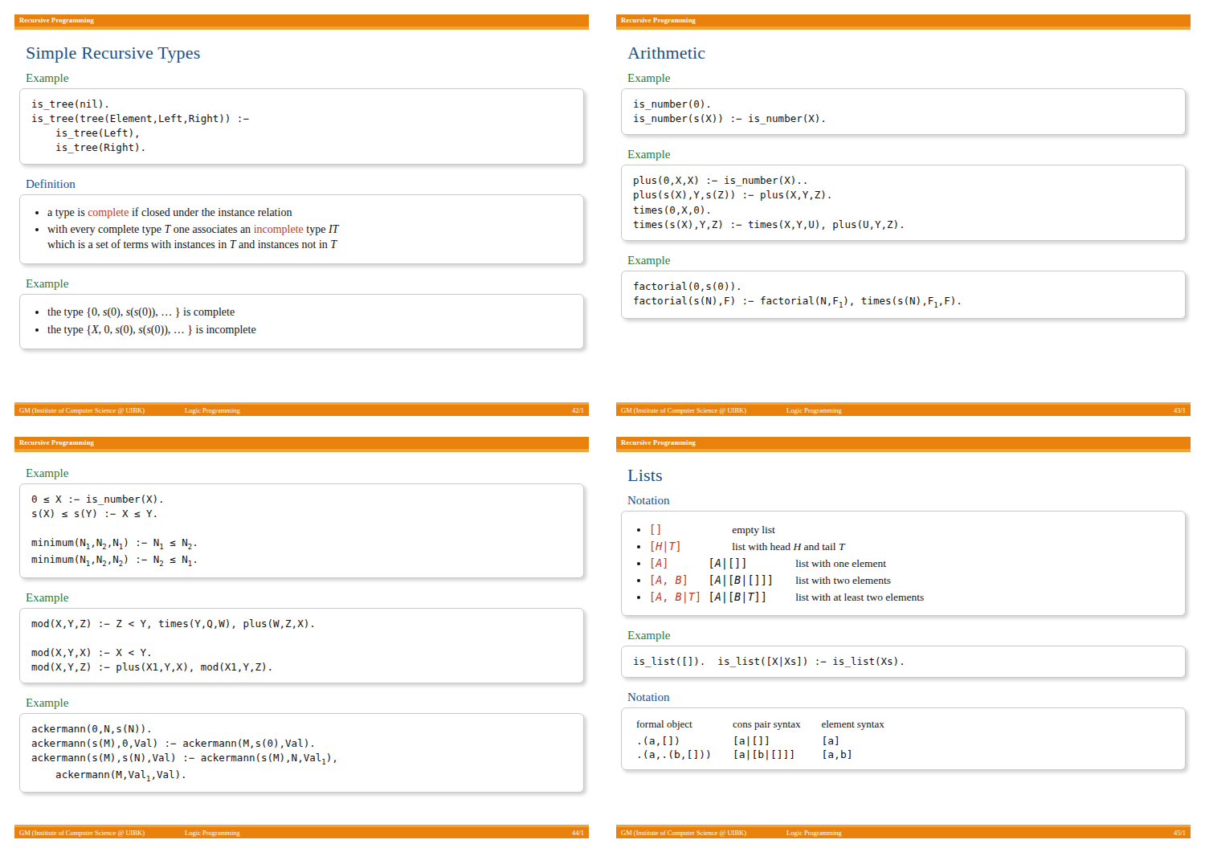Recursive Programming
Simple Recursive Types
Example
is_tree(nil). is_tree(tree(Element,Left,Right)) :− is_tree(Left), is_tree(Right).
Definition
a type is complete if closed under the instance relation
with every complete type T one associates an incomplete type IT
which is a set of terms with instances in T and instances not in T
Example
the type {0, s(0), s(s(0)), … } is complete
the type {X, 0, s(0), s(s(0)), … } is incomplete
GM (Institute of Computer Science @ UIBK) Logic Programming 42/1
Recursive Programming
Arithmetic
Example
is_number(0). is_number(s(X)) :− is_number(X).
Example
plus(0,X,X) :− is_number(X).. plus(s(X),Y,s(Z)) :− plus(X,Y,Z). times(0,X,0). times(s(X),Y,Z) :− times(X,Y,U), plus(U,Y,Z).
Example
factorial(0,s(0)). factorial(s(N),F) :− factorial(N,F1), times(s(N),F1,F).
GM (Institute of Computer Science @ UIBK) Logic Programming 43/1
Recursive Programming
Example
0 ≤ X :− is_number(X). s(X) ≤ s(Y) :− X ≤ Y. minimum(N1,N2,N1) :− N1 ≤ N2. minimum(N1,N2,N2) :− N2 ≤ N1.
Example
mod(X,Y,Z) :− Z < Y, times(Y,Q,W), plus(W,Z,X). mod(X,Y,X) :− X < Y. mod(X,Y,Z) :− plus(X1,Y,X), mod(X1,Y,Z).
Example
ackermann(0,N,s(N)). ackermann(s(M),0,Val) :− ackermann(M,s(0),Val). ackermann(s(M),s(N),Val) :− ackermann(s(M),N,Val1), ackermann(M,Val1,Val).
GM (Institute of Computer Science @ UIBK) Logic Programming 44/1
Recursive Programming
Lists
Notation
[] empty list
[H|T] list with head H and tail T
[A] [A|[]] list with one element
[A, B] [A|[B|[]]] list with two elements
[A, B|T] [A|[B|T]] list with at least two elements
Example
is_list([]). is_list([X|Xs]) :− is_list(Xs).
Notation
| formal object | cons pair syntax | element syntax |
| --- | --- | --- |
| .(a,[]) | [a/[]] | [a] |
| .(a,.(b,[])) | [a/[b/[]]] | [a,b] |
GM (Institute of Computer Science @ UIBK) Logic Programming 45/1